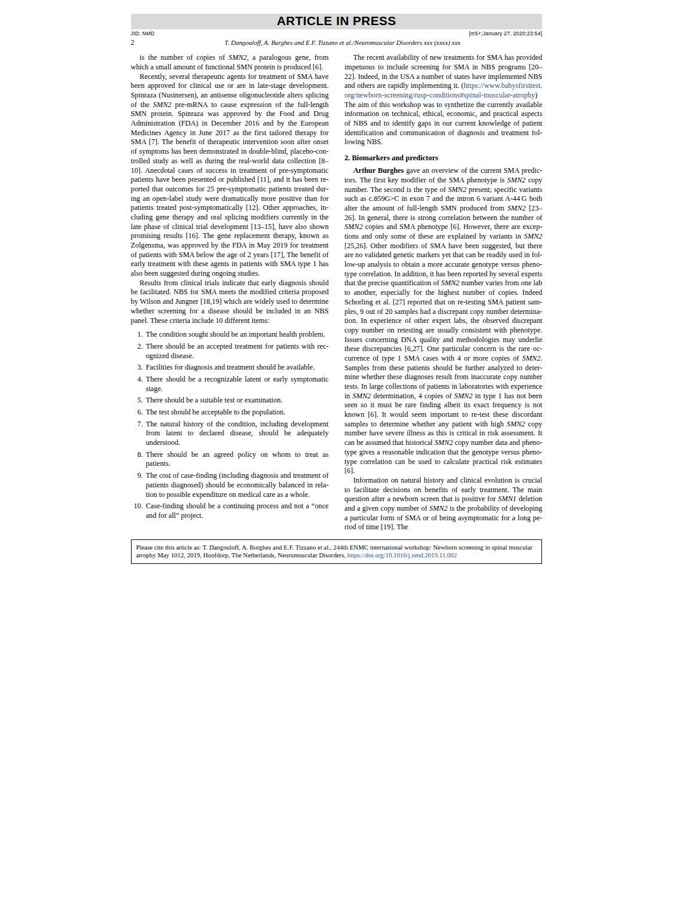ARTICLE IN PRESS
JID: NMD
[m5+;January 27, 2020;23:54]
2
T. Dangouloff, A. Burghes and E.F. Tizzano et al./Neuromuscular Disorders xxx (xxxx) xxx
is the number of copies of SMN2, a paralogous gene, from which a small amount of functional SMN protein is produced [6].
Recently, several therapeutic agents for treatment of SMA have been approved for clinical use or are in late-stage development. Spinraza (Nusinersen), an antisense oligonucleotide alters splicing of the SMN2 pre-mRNA to cause expression of the full-length SMN protein. Spinraza was approved by the Food and Drug Administration (FDA) in December 2016 and by the European Medicines Agency in June 2017 as the first tailored therapy for SMA [7]. The benefit of therapeutic intervention soon after onset of symptoms has been demonstrated in double-blind, placebo-controlled study as well as during the real-world data collection [8–10]. Anecdotal cases of success in treatment of pre-symptomatic patients have been presented or published [11], and it has been reported that outcomes for 25 pre-symptomatic patients treated during an open-label study were dramatically more positive than for patients treated post-symptomatically [12]. Other approaches, including gene therapy and oral splicing modifiers currently in the late phase of clinical trial development [13–15], have also shown promising results [16]. The gene replacement therapy, known as Zolgensma, was approved by the FDA in May 2019 for treatment of patients with SMA below the age of 2 years [17], The benefit of early treatment with these agents in patients with SMA type 1 has also been suggested during ongoing studies.
Results from clinical trials indicate that early diagnosis should be facilitated. NBS for SMA meets the modified criteria proposed by Wilson and Jungner [18,19] which are widely used to determine whether screening for a disease should be included in an NBS panel. These criteria include 10 different items:
The condition sought should be an important health problem.
There should be an accepted treatment for patients with recognized disease.
Facilities for diagnosis and treatment should be available.
There should be a recognizable latent or early symptomatic stage.
There should be a suitable test or examination.
The test should be acceptable to the population.
The natural history of the condition, including development from latent to declared disease, should be adequately understood.
There should be an agreed policy on whom to treat as patients.
The cost of case-finding (including diagnosis and treatment of patients diagnosed) should be economically balanced in relation to possible expenditure on medical care as a whole.
Case-finding should be a continuing process and not a “once and for all” project.
The recent availability of new treatments for SMA has provided impetuous to include screening for SMA in NBS programs [20–22]. Indeed, in the USA a number of states have implemented NBS and others are rapidly implementing it. (https://www.babysfirsttest.org/newborn-screening/rusp-conditions#spinal-muscular-atrophy) The aim of this workshop was to synthetize the currently available information on technical, ethical, economic, and practical aspects of NBS and to identify gaps in our current knowledge of patient identification and communication of diagnosis and treatment following NBS.
2. Biomarkers and predictors
Arthur Burghes gave an overview of the current SMA predictors. The first key modifier of the SMA phenotype is SMN2 copy number. The second is the type of SMN2 present; specific variants such as c.859G>C in exon 7 and the intron 6 variant A-44 G both alter the amount of full-length SMN produced from SMN2 [23–26]. In general, there is strong correlation between the number of SMN2 copies and SMA phenotype [6]. However, there are exceptions and only some of these are explained by variants in SMN2 [25,26]. Other modifiers of SMA have been suggested, but there are no validated genetic markers yet that can be readily used in follow-up analysis to obtain a more accurate genotype versus phenotype correlation. In addition, it has been reported by several experts that the precise quantification of SMN2 number varies from one lab to another, especially for the highest number of copies. Indeed Schorling et al. [27] reported that on re-testing SMA patient samples, 9 out of 20 samples had a discrepant copy number determination. In experience of other expert labs, the observed discrepant copy number on retesting are usually consistent with phenotype. Issues concerning DNA quality and methodologies may underlie these discrepancies [6,27]. One particular concern is the rare occurrence of type 1 SMA cases with 4 or more copies of SMN2. Samples from these patients should be further analyzed to determine whether these diagnoses result from inaccurate copy number tests. In large collections of patients in laboratories with experience in SMN2 determination, 4 copies of SMN2 in type 1 has not been seen so it must be rare finding albeit its exact frequency is not known [6]. It would seem important to re-test these discordant samples to determine whether any patient with high SMN2 copy number have severe illness as this is critical in risk assessment. It can be assumed that historical SMN2 copy number data and phenotype gives a reasonable indication that the genotype versus phenotype correlation can be used to calculate practical risk estimates [6].
Information on natural history and clinical evolution is crucial to facilitate decisions on benefits of early treatment. The main question after a newborn screen that is positive for SMN1 deletion and a given copy number of SMN2 is the probability of developing a particular form of SMA or of being asymptomatic for a long period of time [19]. The
Please cite this article as: T. Dangouloff, A. Burghes and E.F. Tizzano et al., 244th ENMC international workshop: Newborn screening in spinal muscular atrophy May 1012, 2019, Hoofdorp, The Netherlands, Neuromuscular Disorders, https://doi.org/10.1016/j.nmd.2019.11.002